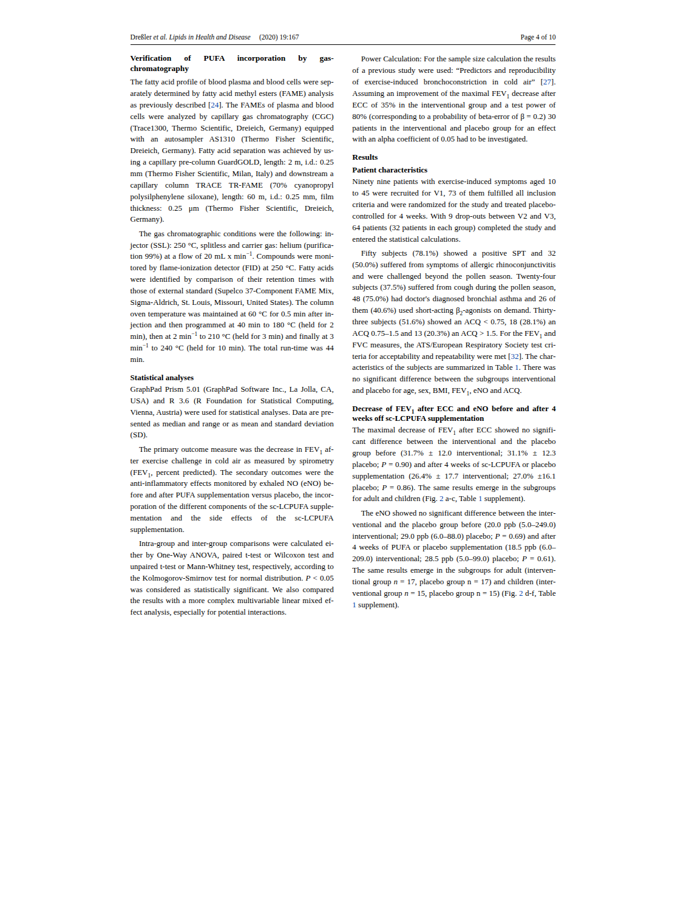Dreßler et al. Lipids in Health and Disease (2020) 19:167
Page 4 of 10
Verification of PUFA incorporation by gas-chromatography
The fatty acid profile of blood plasma and blood cells were separately determined by fatty acid methyl esters (FAME) analysis as previously described [24]. The FAMEs of plasma and blood cells were analyzed by capillary gas chromatography (CGC) (Trace1300, Thermo Scientific, Dreieich, Germany) equipped with an autosampler AS1310 (Thermo Fisher Scientific, Dreieich, Germany). Fatty acid separation was achieved by using a capillary pre-column GuardGOLD, length: 2 m, i.d.: 0.25 mm (Thermo Fisher Scientific, Milan, Italy) and downstream a capillary column TRACE TR-FAME (70% cyanopropyl polysilphenylene siloxane), length: 60 m, i.d.: 0.25 mm, film thickness: 0.25 μm (Thermo Fisher Scientific, Dreieich, Germany).
The gas chromatographic conditions were the following: injector (SSL): 250 °C, splitless and carrier gas: helium (purification 99%) at a flow of 20 mL x min−1. Compounds were monitored by flame-ionization detector (FID) at 250 °C. Fatty acids were identified by comparison of their retention times with those of external standard (Supelco 37-Component FAME Mix, Sigma-Aldrich, St. Louis, Missouri, United States). The column oven temperature was maintained at 60 °C for 0.5 min after injection and then programmed at 40 min to 180 °C (held for 2 min), then at 2 min−1 to 210 °C (held for 3 min) and finally at 3 min−1 to 240 °C (held for 10 min). The total run-time was 44 min.
Statistical analyses
GraphPad Prism 5.01 (GraphPad Software Inc., La Jolla, CA, USA) and R 3.6 (R Foundation for Statistical Computing, Vienna, Austria) were used for statistical analyses. Data are presented as median and range or as mean and standard deviation (SD).
The primary outcome measure was the decrease in FEV1 after exercise challenge in cold air as measured by spirometry (FEV1, percent predicted). The secondary outcomes were the anti-inflammatory effects monitored by exhaled NO (eNO) before and after PUFA supplementation versus placebo, the incorporation of the different components of the sc-LCPUFA supplementation and the side effects of the sc-LCPUFA supplementation.
Intra-group and inter-group comparisons were calculated either by One-Way ANOVA, paired t-test or Wilcoxon test and unpaired t-test or Mann-Whitney test, respectively, according to the Kolmogorov-Smirnov test for normal distribution. P < 0.05 was considered as statistically significant. We also compared the results with a more complex multivariable linear mixed effect analysis, especially for potential interactions.
Power Calculation: For the sample size calculation the results of a previous study were used: “Predictors and reproducibility of exercise-induced bronchoconstriction in cold air” [27]. Assuming an improvement of the maximal FEV1 decrease after ECC of 35% in the interventional group and a test power of 80% (corresponding to a probability of beta-error of β = 0.2) 30 patients in the interventional and placebo group for an effect with an alpha coefficient of 0.05 had to be investigated.
Results
Patient characteristics
Ninety nine patients with exercise-induced symptoms aged 10 to 45 were recruited for V1, 73 of them fulfilled all inclusion criteria and were randomized for the study and treated placebo-controlled for 4 weeks. With 9 drop-outs between V2 and V3, 64 patients (32 patients in each group) completed the study and entered the statistical calculations.
Fifty subjects (78.1%) showed a positive SPT and 32 (50.0%) suffered from symptoms of allergic rhinoconjunctivitis and were challenged beyond the pollen season. Twenty-four subjects (37.5%) suffered from cough during the pollen season, 48 (75.0%) had doctor's diagnosed bronchial asthma and 26 of them (40.6%) used short-acting β2-agonists on demand. Thirty-three subjects (51.6%) showed an ACQ < 0.75, 18 (28.1%) an ACQ 0.75–1.5 and 13 (20.3%) an ACQ > 1.5. For the FEV1 and FVC measures, the ATS/European Respiratory Society test criteria for acceptability and repeatability were met [32]. The characteristics of the subjects are summarized in Table 1. There was no significant difference between the subgroups interventional and placebo for age, sex, BMI, FEV1, eNO and ACQ.
Decrease of FEV1 after ECC and eNO before and after 4 weeks off sc-LCPUFA supplementation
The maximal decrease of FEV1 after ECC showed no significant difference between the interventional and the placebo group before (31.7% ± 12.0 interventional; 31.1% ± 12.3 placebo; P = 0.90) and after 4 weeks of sc-LCPUFA or placebo supplementation (26.4% ± 17.7 interventional; 27.0% ±16.1 placebo; P = 0.86). The same results emerge in the subgroups for adult and children (Fig. 2 a-c, Table 1 supplement).
The eNO showed no significant difference between the interventional and the placebo group before (20.0 ppb (5.0–249.0) interventional; 29.0 ppb (6.0–88.0) placebo; P = 0.69) and after 4 weeks of PUFA or placebo supplementation (18.5 ppb (6.0–209.0) interventional; 28.5 ppb (5.0–99.0) placebo; P = 0.61). The same results emerge in the subgroups for adult (interventional group n = 17, placebo group n = 17) and children (interventional group n = 15, placebo group n = 15) (Fig. 2 d-f, Table 1 supplement).